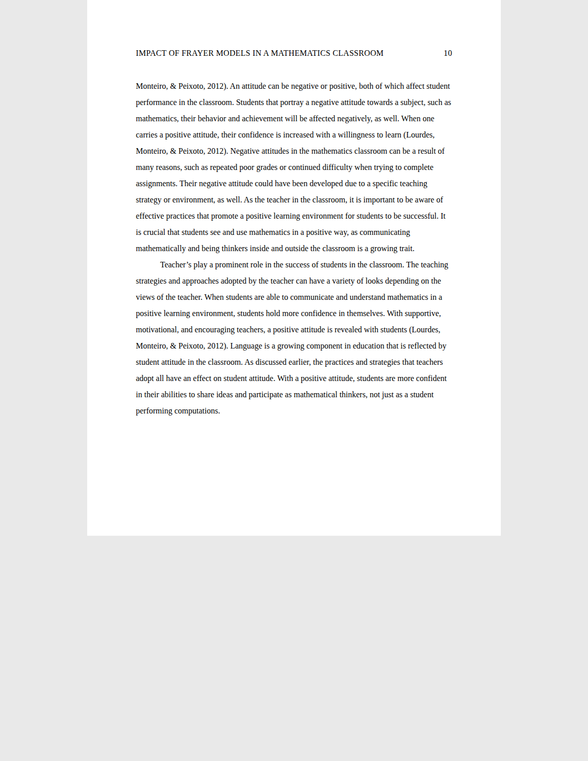Impact of Frayer Models in a Mathematics Classroom 10
Monteiro, & Peixoto, 2012). An attitude can be negative or positive, both of which affect student performance in the classroom. Students that portray a negative attitude towards a subject, such as mathematics, their behavior and achievement will be affected negatively, as well. When one carries a positive attitude, their confidence is increased with a willingness to learn (Lourdes, Monteiro, & Peixoto, 2012). Negative attitudes in the mathematics classroom can be a result of many reasons, such as repeated poor grades or continued difficulty when trying to complete assignments. Their negative attitude could have been developed due to a specific teaching strategy or environment, as well. As the teacher in the classroom, it is important to be aware of effective practices that promote a positive learning environment for students to be successful. It is crucial that students see and use mathematics in a positive way, as communicating mathematically and being thinkers inside and outside the classroom is a growing trait.
Teacher’s play a prominent role in the success of students in the classroom. The teaching strategies and approaches adopted by the teacher can have a variety of looks depending on the views of the teacher. When students are able to communicate and understand mathematics in a positive learning environment, students hold more confidence in themselves. With supportive, motivational, and encouraging teachers, a positive attitude is revealed with students (Lourdes, Monteiro, & Peixoto, 2012). Language is a growing component in education that is reflected by student attitude in the classroom. As discussed earlier, the practices and strategies that teachers adopt all have an effect on student attitude. With a positive attitude, students are more confident in their abilities to share ideas and participate as mathematical thinkers, not just as a student performing computations.